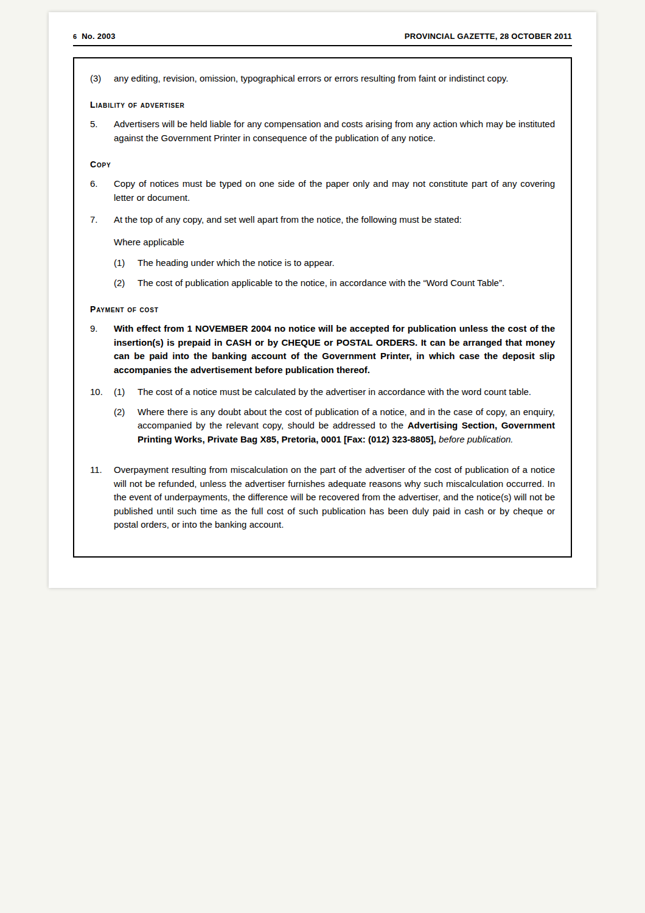6 No. 2003 PROVINCIAL GAZETTE, 28 OCTOBER 2011
(3) any editing, revision, omission, typographical errors or errors resulting from faint or indistinct copy.
Liability of advertiser
5. Advertisers will be held liable for any compensation and costs arising from any action which may be instituted against the Government Printer in consequence of the publication of any notice.
Copy
6. Copy of notices must be typed on one side of the paper only and may not constitute part of any covering letter or document.
7. At the top of any copy, and set well apart from the notice, the following must be stated:
Where applicable
(1) The heading under which the notice is to appear.
(2) The cost of publication applicable to the notice, in accordance with the “Word Count Table”.
Payment of cost
9. With effect from 1 NOVEMBER 2004 no notice will be accepted for publication unless the cost of the insertion(s) is prepaid in CASH or by CHEQUE or POSTAL ORDERS. It can be arranged that money can be paid into the banking account of the Government Printer, in which case the deposit slip accompanies the advertisement before publication thereof.
10.
(1) The cost of a notice must be calculated by the advertiser in accordance with the word count table.
(2) Where there is any doubt about the cost of publication of a notice, and in the case of copy, an enquiry, accompanied by the relevant copy, should be addressed to the Advertising Section, Government Printing Works, Private Bag X85, Pretoria, 0001 [Fax: (012) 323-8805], before publication.
11. Overpayment resulting from miscalculation on the part of the advertiser of the cost of publication of a notice will not be refunded, unless the advertiser furnishes adequate reasons why such miscalculation occurred. In the event of underpayments, the difference will be recovered from the advertiser, and the notice(s) will not be published until such time as the full cost of such publication has been duly paid in cash or by cheque or postal orders, or into the banking account.